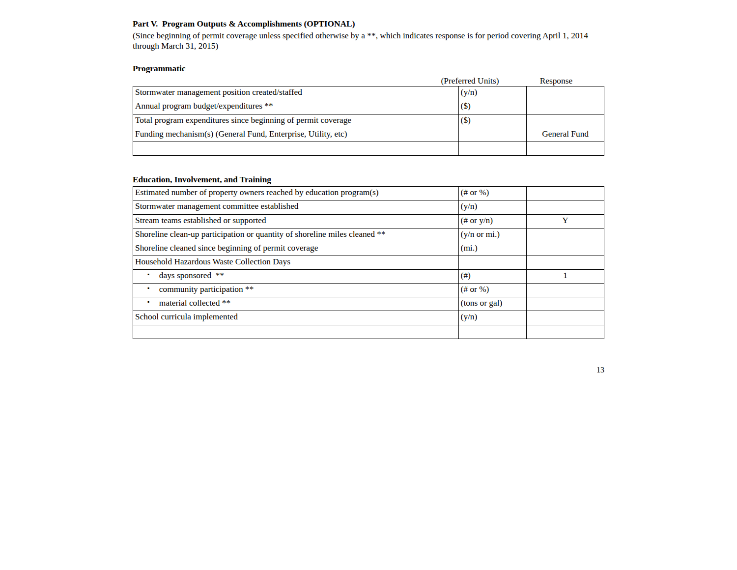Part V. Program Outputs & Accomplishments (OPTIONAL)
(Since beginning of permit coverage unless specified otherwise by a **, which indicates response is for period covering April 1, 2014 through March 31, 2015)
Programmatic
(Preferred Units) Response
| Stormwater management position created/staffed | (y/n) | |
| Annual program budget/expenditures ** | ($) | |
| Total program expenditures since beginning of permit coverage | ($) | |
| Funding mechanism(s) (General Fund, Enterprise, Utility, etc) | | General Fund |
Education, Involvement, and Training
| Estimated number of property owners reached by education program(s) | (# or %) | |
| Stormwater management committee established | (y/n) | |
| Stream teams established or supported | (# or y/n) | Y |
| Shoreline clean-up participation or quantity of shoreline miles cleaned ** | (y/n or mi.) | |
| Shoreline cleaned since beginning of permit coverage | (mi.) | |
| Household Hazardous Waste Collection Days | | |
| days sponsored ** | (#) | 1 |
| community participation ** | (# or %) | |
| material collected ** | (tons or gal) | |
| School curricula implemented | (y/n) | |
13